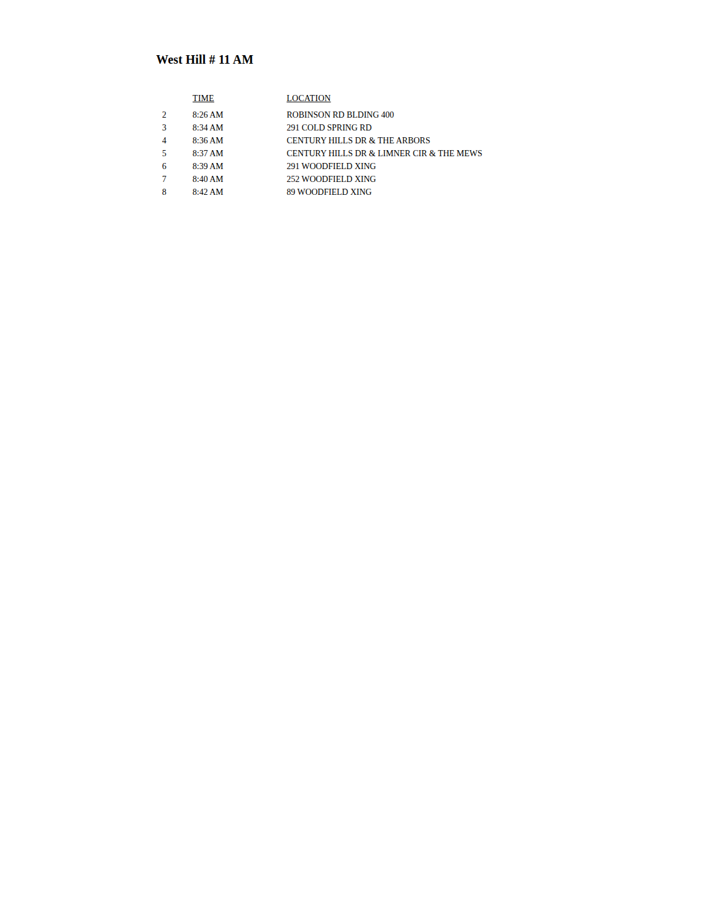West Hill # 11 AM
| | TIME | LOCATION |
| --- | --- | --- |
| 2 | 8:26 AM | ROBINSON RD BLDING 400 |
| 3 | 8:34 AM | 291 COLD SPRING RD |
| 4 | 8:36 AM | CENTURY HILLS DR & THE ARBORS |
| 5 | 8:37 AM | CENTURY HILLS DR & LIMNER CIR & THE MEWS |
| 6 | 8:39 AM | 291 WOODFIELD XING |
| 7 | 8:40 AM | 252 WOODFIELD XING |
| 8 | 8:42 AM | 89 WOODFIELD XING |